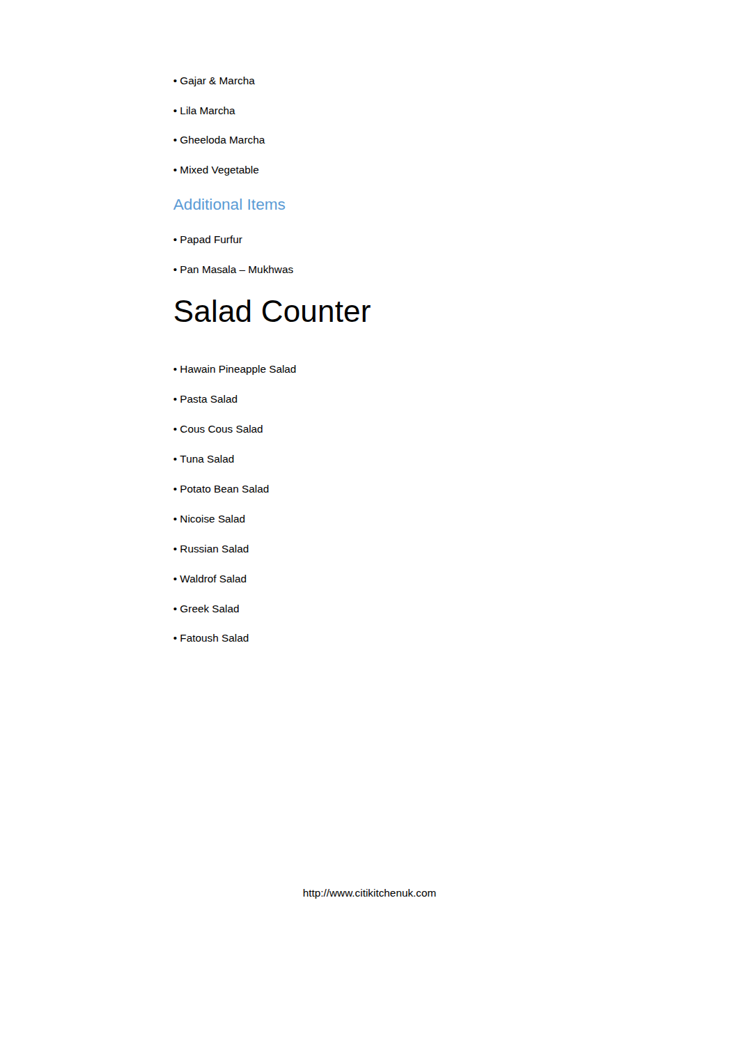Gajar & Marcha
Lila Marcha
Gheeloda Marcha
Mixed Vegetable
Additional Items
Papad Furfur
Pan Masala – Mukhwas
Salad Counter
Hawain Pineapple Salad
Pasta Salad
Cous Cous Salad
Tuna Salad
Potato Bean Salad
Nicoise Salad
Russian Salad
Waldrof Salad
Greek Salad
Fatoush Salad
http://www.citikitchenuk.com